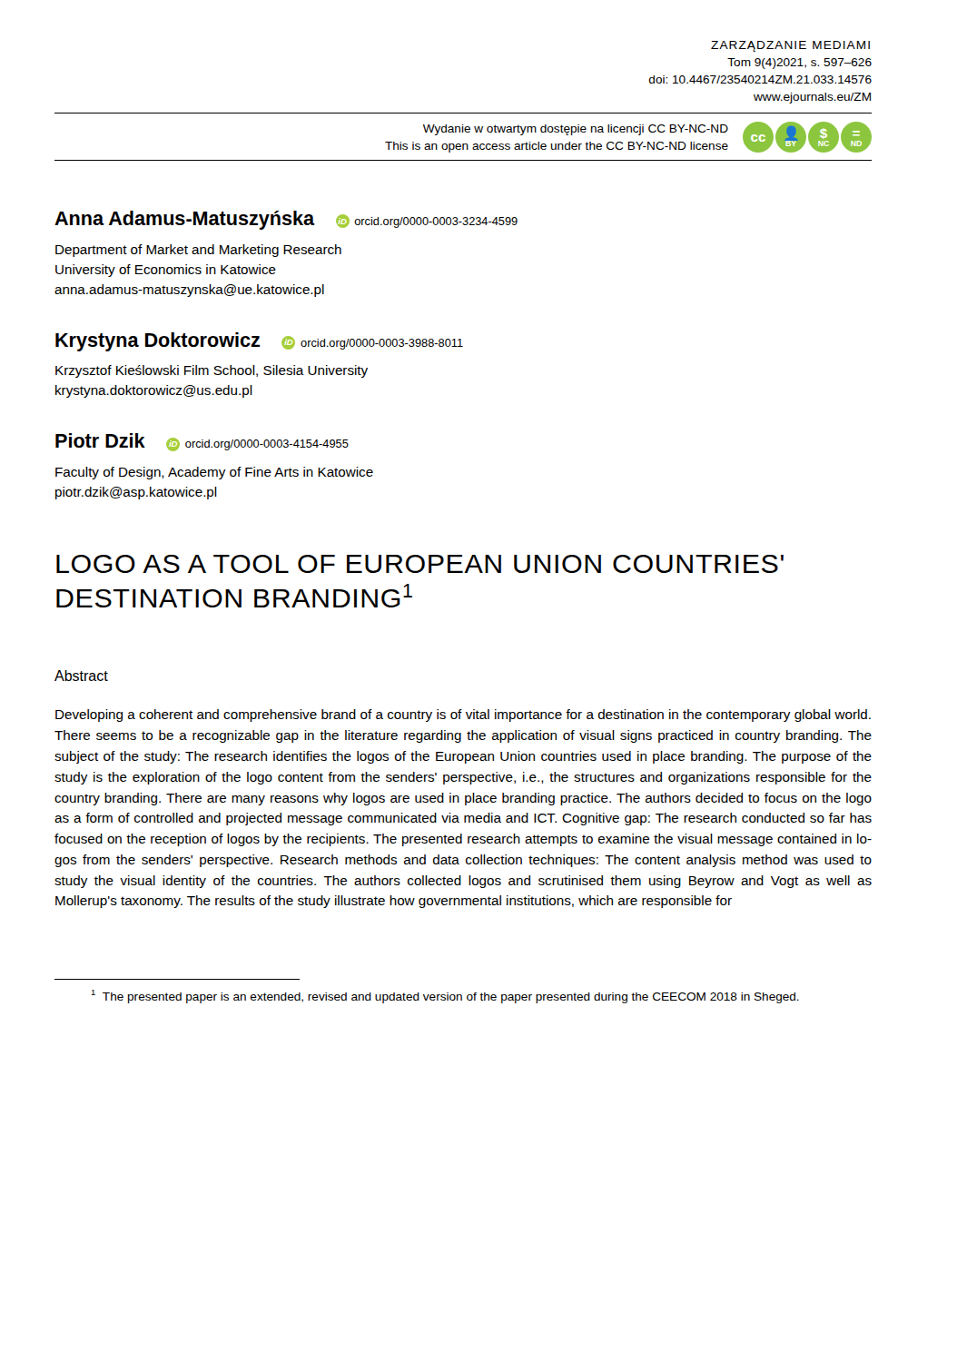ZARZĄDZANIE MEDIAMI
Tom 9(4)2021, s. 597–626
doi: 10.4467/23540214ZM.21.033.14576
www.ejournals.eu/ZM
Wydanie w otwartym dostępie na licencji CC BY-NC-ND
This is an open access article under the CC BY-NC-ND license
cc
👤BY
$NC
=ND
Anna Adamus-Matuszyńska
iDorcid.org/0000-0003-3234-4599
Department of Market and Marketing Research
University of Economics in Katowice
anna.adamus-matuszynska@ue.katowice.pl
Krystyna Doktorowicz
iDorcid.org/0000-0003-3988-8011
Krzysztof Kieślowski Film School, Silesia University
krystyna.doktorowicz@us.edu.pl
Piotr Dzik
iDorcid.org/0000-0003-4154-4955
Faculty of Design, Academy of Fine Arts in Katowice
piotr.dzik@asp.katowice.pl
Logo as a Tool of European Union Countries' Destination Branding1
Abstract
Developing a coherent and comprehensive brand of a country is of vital importance for a destination in the contemporary global world. There seems to be a recognizable gap in the literature regarding the application of visual signs practiced in country branding. The subject of the study: The research identifies the logos of the European Union countries used in place branding. The purpose of the study is the exploration of the logo content from the senders' perspective, i.e., the structures and organizations responsible for the country branding. There are many reasons why logos are used in place branding practice. The authors decided to focus on the logo as a form of controlled and projected message communicated via media and ICT. Cognitive gap: The research conducted so far has focused on the reception of logos by the recipients. The presented research attempts to examine the visual message contained in logos from the senders' perspective. Research methods and data collection techniques: The content analysis method was used to study the visual identity of the countries. The authors collected logos and scrutinised them using Beyrow and Vogt as well as Mollerup's taxonomy. The results of the study illustrate how governmental institutions, which are responsible for
1 The presented paper is an extended, revised and updated version of the paper presented during the CEECOM 2018 in Sheged.